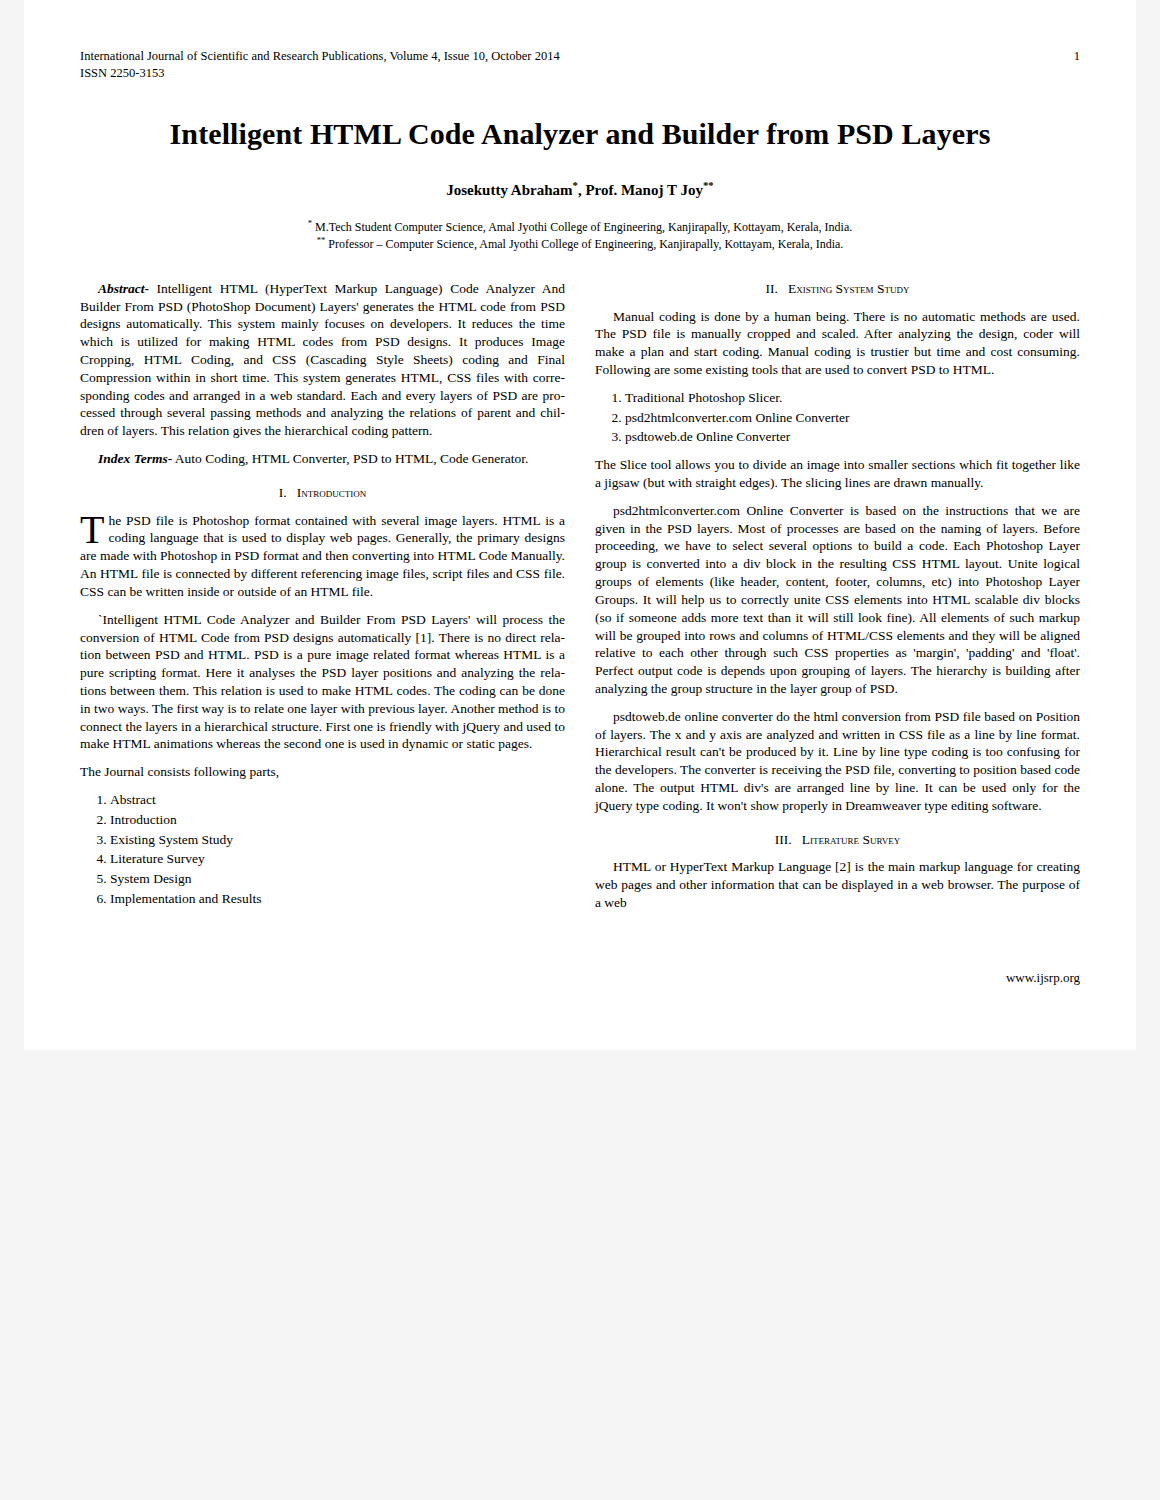International Journal of Scientific and Research Publications, Volume 4, Issue 10, October 2014
ISSN 2250-3153
1
Intelligent HTML Code Analyzer and Builder from PSD Layers
Josekutty Abraham*, Prof. Manoj T Joy**
* M.Tech Student Computer Science, Amal Jyothi College of Engineering, Kanjirapally, Kottayam, Kerala, India.
** Professor – Computer Science, Amal Jyothi College of Engineering, Kanjirapally, Kottayam, Kerala, India.
Abstract- Intelligent HTML (HyperText Markup Language) Code Analyzer And Builder From PSD (PhotoShop Document) Layers' generates the HTML code from PSD designs automatically. This system mainly focuses on developers. It reduces the time which is utilized for making HTML codes from PSD designs. It produces Image Cropping, HTML Coding, and CSS (Cascading Style Sheets) coding and Final Compression within in short time. This system generates HTML, CSS files with corresponding codes and arranged in a web standard. Each and every layers of PSD are processed through several passing methods and analyzing the relations of parent and children of layers. This relation gives the hierarchical coding pattern.
Index Terms- Auto Coding, HTML Converter, PSD to HTML, Code Generator.
I. Introduction
The PSD file is Photoshop format contained with several image layers. HTML is a coding language that is used to display web pages. Generally, the primary designs are made with Photoshop in PSD format and then converting into HTML Code Manually. An HTML file is connected by different referencing image files, script files and CSS file. CSS can be written inside or outside of an HTML file.
`Intelligent HTML Code Analyzer and Builder From PSD Layers' will process the conversion of HTML Code from PSD designs automatically [1]. There is no direct relation between PSD and HTML. PSD is a pure image related format whereas HTML is a pure scripting format. Here it analyses the PSD layer positions and analyzing the relations between them. This relation is used to make HTML codes. The coding can be done in two ways. The first way is to relate one layer with previous layer. Another method is to connect the layers in a hierarchical structure. First one is friendly with jQuery and used to make HTML animations whereas the second one is used in dynamic or static pages.
The Journal consists following parts,
Abstract
Introduction
Existing System Study
Literature Survey
System Design
Implementation and Results
II. Existing System Study
Manual coding is done by a human being. There is no automatic methods are used. The PSD file is manually cropped and scaled. After analyzing the design, coder will make a plan and start coding. Manual coding is trustier but time and cost consuming. Following are some existing tools that are used to convert PSD to HTML.
Traditional Photoshop Slicer.
psd2htmlconverter.com Online Converter
psdtoweb.de Online Converter
The Slice tool allows you to divide an image into smaller sections which fit together like a jigsaw (but with straight edges). The slicing lines are drawn manually.
psd2htmlconverter.com Online Converter is based on the instructions that we are given in the PSD layers. Most of processes are based on the naming of layers. Before proceeding, we have to select several options to build a code. Each Photoshop Layer group is converted into a div block in the resulting CSS HTML layout. Unite logical groups of elements (like header, content, footer, columns, etc) into Photoshop Layer Groups. It will help us to correctly unite CSS elements into HTML scalable div blocks (so if someone adds more text than it will still look fine). All elements of such markup will be grouped into rows and columns of HTML/CSS elements and they will be aligned relative to each other through such CSS properties as 'margin', 'padding' and 'float'. Perfect output code is depends upon grouping of layers. The hierarchy is building after analyzing the group structure in the layer group of PSD.
psdtoweb.de online converter do the html conversion from PSD file based on Position of layers. The x and y axis are analyzed and written in CSS file as a line by line format. Hierarchical result can't be produced by it. Line by line type coding is too confusing for the developers. The converter is receiving the PSD file, converting to position based code alone. The output HTML div's are arranged line by line. It can be used only for the jQuery type coding. It won't show properly in Dreamweaver type editing software.
III. Literature Survey
HTML or HyperText Markup Language [2] is the main markup language for creating web pages and other information that can be displayed in a web browser. The purpose of a web
www.ijsrp.org